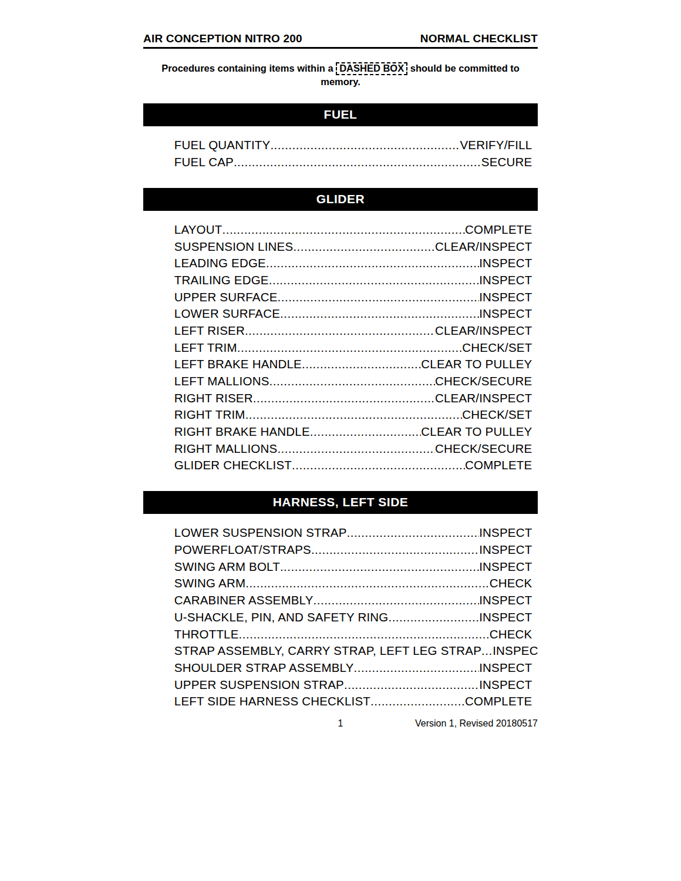AIR CONCEPTION NITRO 200 NORMAL CHECKLIST
Procedures containing items within a DASHED BOX should be committed to memory.
FUEL
FUEL QUANTITY.......................................................................................................... VERIFY/FILL
FUEL CAP.......................................................................................................... SECURE
GLIDER
LAYOUT.......................................................................................................... COMPLETE
SUSPENSION LINES.......................................................................................................... CLEAR/INSPECT
LEADING EDGE.......................................................................................................... INSPECT
TRAILING EDGE.......................................................................................................... INSPECT
UPPER SURFACE.......................................................................................................... INSPECT
LOWER SURFACE.......................................................................................................... INSPECT
LEFT RISER.......................................................................................................... CLEAR/INSPECT
LEFT TRIM.......................................................................................................... CHECK/SET
LEFT BRAKE HANDLE.......................................................................................................... CLEAR TO PULLEY
LEFT MALLIONS.......................................................................................................... CHECK/SECURE
RIGHT RISER.......................................................................................................... CLEAR/INSPECT
RIGHT TRIM.......................................................................................................... CHECK/SET
RIGHT BRAKE HANDLE.......................................................................................................... CLEAR TO PULLEY
RIGHT MALLIONS.......................................................................................................... CHECK/SECURE
GLIDER CHECKLIST.......................................................................................................... COMPLETE
HARNESS, LEFT SIDE
LOWER SUSPENSION STRAP.......................................................................................................... INSPECT
POWERFLOAT/STRAPS.......................................................................................................... INSPECT
SWING ARM BOLT.......................................................................................................... INSPECT
SWING ARM.......................................................................................................... CHECK
CARABINER ASSEMBLY.......................................................................................................... INSPECT
U-SHACKLE, PIN, AND SAFETY RING.......................................................................................................... INSPECT
THROTTLE.......................................................................................................... CHECK
STRAP ASSEMBLY, CARRY STRAP, LEFT LEG STRAP...... INSPECT
SHOULDER STRAP ASSEMBLY.......................................................................................................... INSPECT
UPPER SUSPENSION STRAP.......................................................................................................... INSPECT
LEFT SIDE HARNESS CHECKLIST.......................................................................................................... COMPLETE
1 Version 1, Revised 20180517